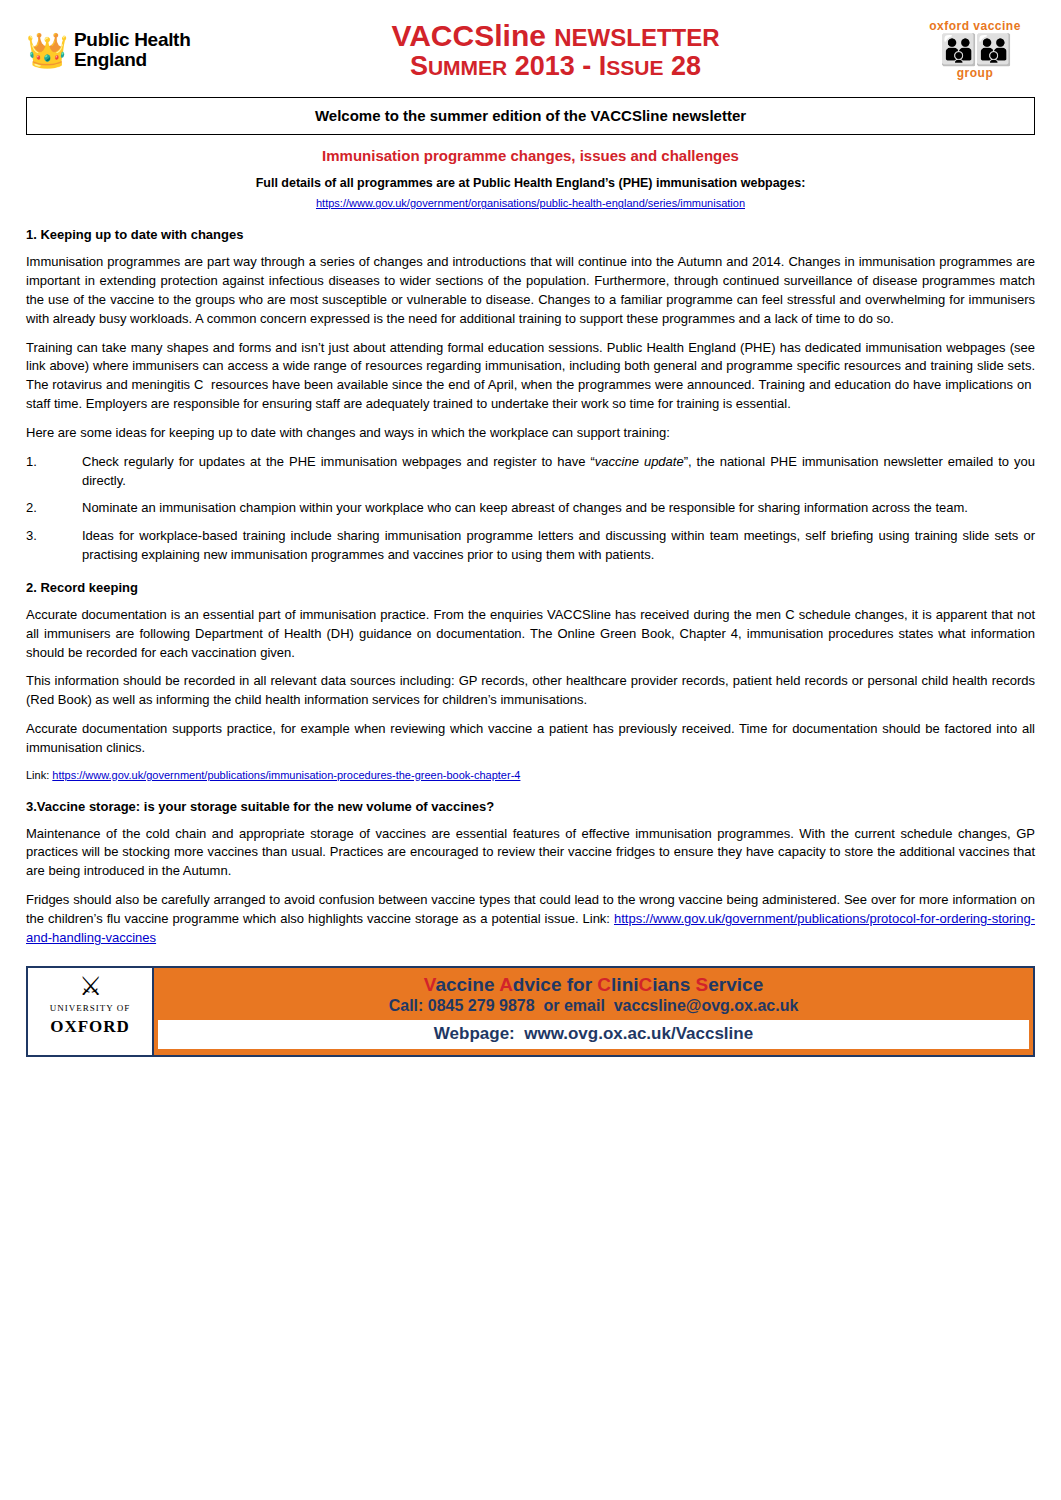👑
Public Health
England
VACCSline NEWSLETTER
SUMMER 2013 - ISSUE 28
oxford vaccine
👪👪
group
Welcome to the summer edition of the VACCSline newsletter
Immunisation programme changes, issues and challenges
Full details of all programmes are at Public Health England’s (PHE) immunisation webpages:
https://www.gov.uk/government/organisations/public-health-england/series/immunisation
1. Keeping up to date with changes
Immunisation programmes are part way through a series of changes and introductions that will continue into the Autumn and 2014. Changes in immunisation programmes are important in extending protection against infectious diseases to wider sections of the population. Furthermore, through continued surveillance of disease programmes match the use of the vaccine to the groups who are most susceptible or vulnerable to disease. Changes to a familiar programme can feel stressful and overwhelming for immunisers with already busy workloads. A common concern expressed is the need for additional training to support these programmes and a lack of time to do so.
Training can take many shapes and forms and isn’t just about attending formal education sessions. Public Health England (PHE) has dedicated immunisation webpages (see link above) where immunisers can access a wide range of resources regarding immunisation, including both general and programme specific resources and training slide sets. The rotavirus and meningitis C resources have been available since the end of April, when the programmes were announced. Training and education do have implications on staff time. Employers are responsible for ensuring staff are adequately trained to undertake their work so time for training is essential.
Here are some ideas for keeping up to date with changes and ways in which the workplace can support training:
Check regularly for updates at the PHE immunisation webpages and register to have “vaccine update”, the national PHE immunisation newsletter emailed to you directly.
Nominate an immunisation champion within your workplace who can keep abreast of changes and be responsible for sharing information across the team.
Ideas for workplace-based training include sharing immunisation programme letters and discussing within team meetings, self briefing using training slide sets or practising explaining new immunisation programmes and vaccines prior to using them with patients.
2. Record keeping
Accurate documentation is an essential part of immunisation practice. From the enquiries VACCSline has received during the men C schedule changes, it is apparent that not all immunisers are following Department of Health (DH) guidance on documentation. The Online Green Book, Chapter 4, immunisation procedures states what information should be recorded for each vaccination given.
This information should be recorded in all relevant data sources including: GP records, other healthcare provider records, patient held records or personal child health records (Red Book) as well as informing the child health information services for children’s immunisations.
Accurate documentation supports practice, for example when reviewing which vaccine a patient has previously received. Time for documentation should be factored into all immunisation clinics.
Link: https://www.gov.uk/government/publications/immunisation-procedures-the-green-book-chapter-4
3.Vaccine storage: is your storage suitable for the new volume of vaccines?
Maintenance of the cold chain and appropriate storage of vaccines are essential features of effective immunisation programmes. With the current schedule changes, GP practices will be stocking more vaccines than usual. Practices are encouraged to review their vaccine fridges to ensure they have capacity to store the additional vaccines that are being introduced in the Autumn.
Fridges should also be carefully arranged to avoid confusion between vaccine types that could lead to the wrong vaccine being administered. See over for more information on the children’s flu vaccine programme which also highlights vaccine storage as a potential issue. Link: https://www.gov.uk/government/publications/protocol-for-ordering-storing-and-handling-vaccines
⚔
UNIVERSITY OF
OXFORD
Vaccine Advice for CliniCians Service
Call: 0845 279 9878 or email vaccsline@ovg.ox.ac.uk
Webpage: www.ovg.ox.ac.uk/Vaccsline